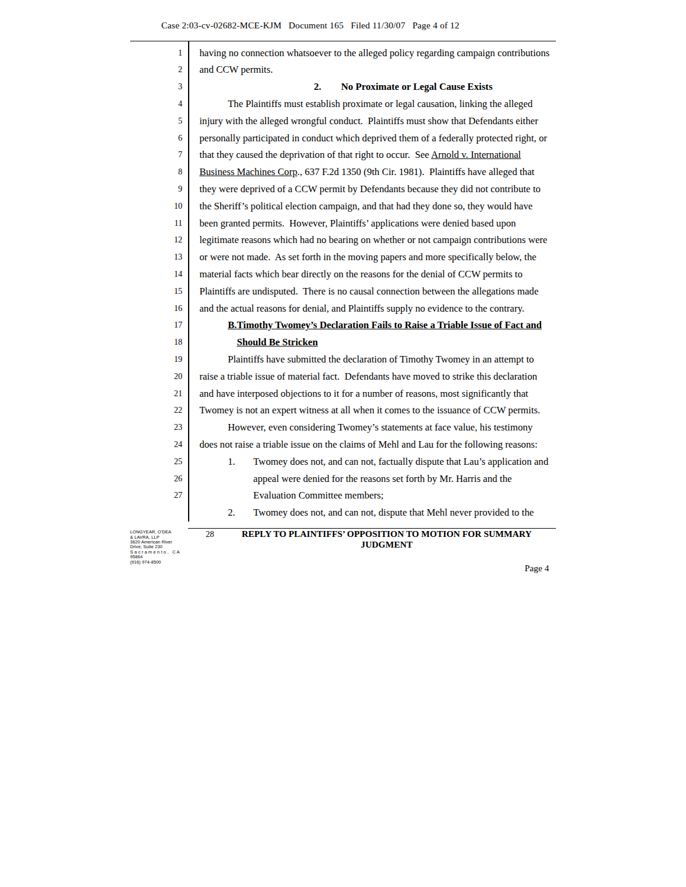Case 2:03-cv-02682-MCE-KJM Document 165 Filed 11/30/07 Page 4 of 12
1
2
3
4
5
6
7
8
9
10
11
12
13
14
15
16
17
18
19
20
21
22
23
24
25
26
27
having no connection whatsoever to the alleged policy regarding campaign contributions and CCW permits.
2. No Proximate or Legal Cause Exists
The Plaintiffs must establish proximate or legal causation, linking the alleged injury with the alleged wrongful conduct. Plaintiffs must show that Defendants either personally participated in conduct which deprived them of a federally protected right, or that they caused the deprivation of that right to occur. See Arnold v. International Business Machines Corp., 637 F.2d 1350 (9th Cir. 1981). Plaintiffs have alleged that they were deprived of a CCW permit by Defendants because they did not contribute to the Sheriff’s political election campaign, and that had they done so, they would have been granted permits. However, Plaintiffs’ applications were denied based upon legitimate reasons which had no bearing on whether or not campaign contributions were or were not made. As set forth in the moving papers and more specifically below, the material facts which bear directly on the reasons for the denial of CCW permits to Plaintiffs are undisputed. There is no causal connection between the allegations made and the actual reasons for denial, and Plaintiffs supply no evidence to the contrary.
B. Timothy Twomey’s Declaration Fails to Raise a Triable Issue of Fact and Should Be Stricken
Plaintiffs have submitted the declaration of Timothy Twomey in an attempt to raise a triable issue of material fact. Defendants have moved to strike this declaration and have interposed objections to it for a number of reasons, most significantly that Twomey is not an expert witness at all when it comes to the issuance of CCW permits.
However, even considering Twomey’s statements at face value, his testimony does not raise a triable issue on the claims of Mehl and Lau for the following reasons:
1. Twomey does not, and can not, factually dispute that Lau’s application and appeal were denied for the reasons set forth by Mr. Harris and the Evaluation Committee members;
2. Twomey does not, and can not, dispute that Mehl never provided to the
LONGYEAR, O'DEA
& LAVRA, LLP
3620 American River
Drive, Suite 230
S a c r a m e n t o , C A
95864
(916) 974-8500
28 REPLY TO PLAINTIFFS’ OPPOSITION TO MOTION FOR SUMMARY JUDGMENT
Page 4